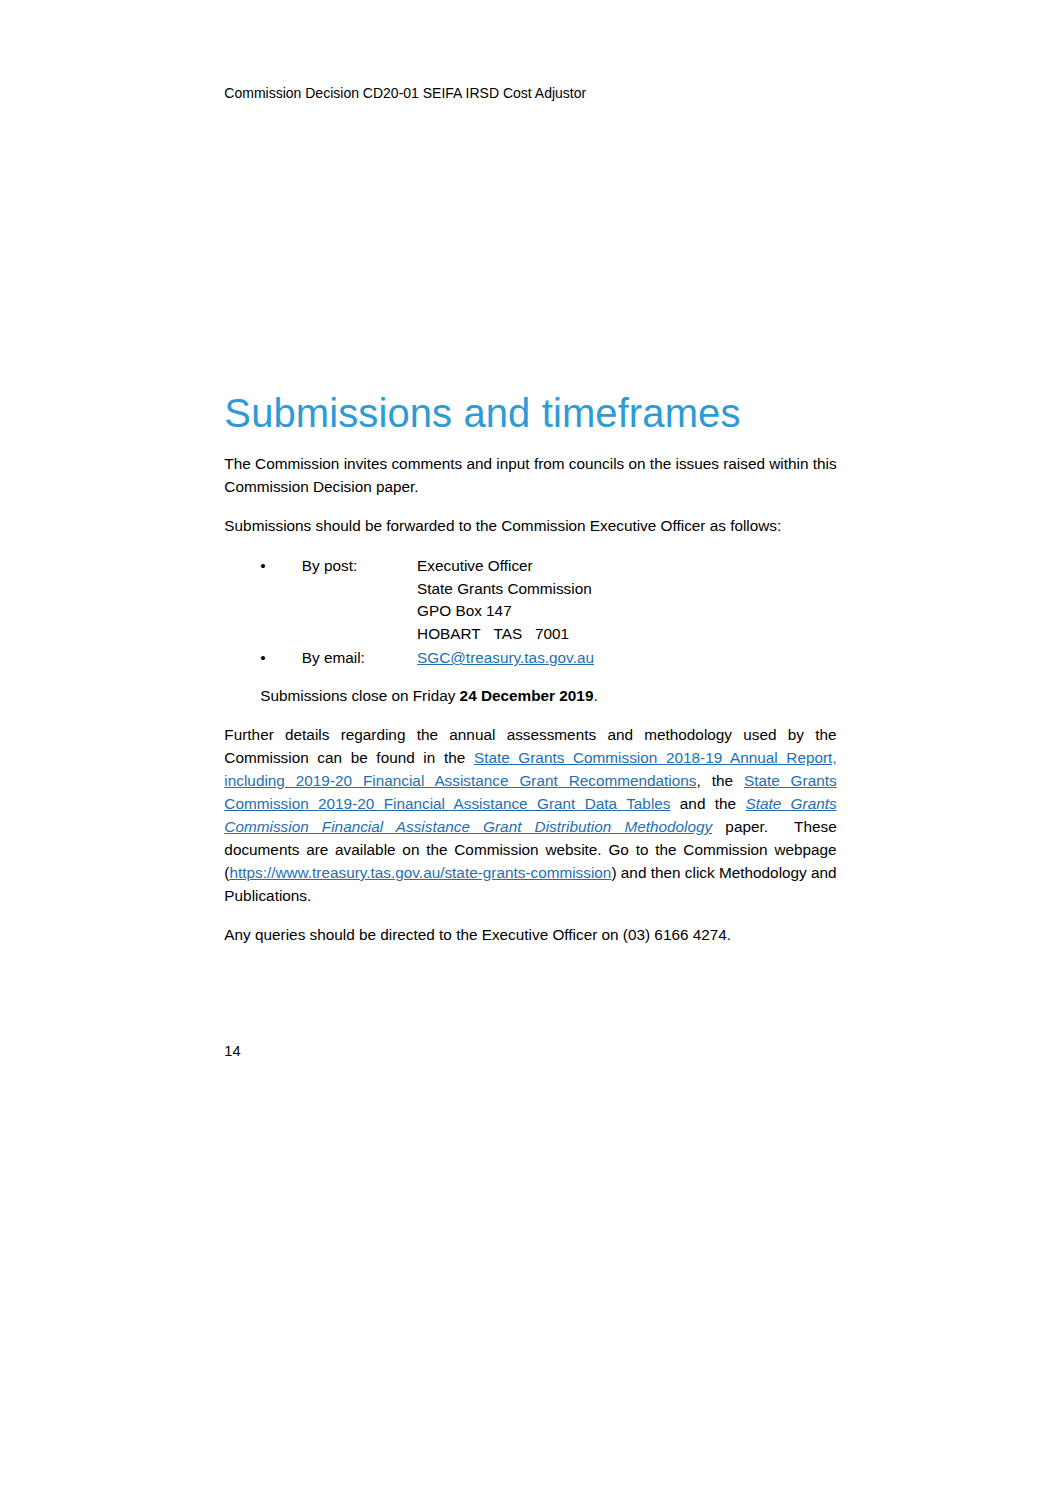Commission Decision CD20-01 SEIFA IRSD Cost Adjustor
Submissions and timeframes
The Commission invites comments and input from councils on the issues raised within this Commission Decision paper.
Submissions should be forwarded to the Commission Executive Officer as follows:
By post:
Executive Officer
State Grants Commission
GPO Box 147
HOBART TAS 7001
By email: SGC@treasury.tas.gov.au
Submissions close on Friday 24 December 2019.
Further details regarding the annual assessments and methodology used by the Commission can be found in the State Grants Commission 2018-19 Annual Report, including 2019-20 Financial Assistance Grant Recommendations, the State Grants Commission 2019-20 Financial Assistance Grant Data Tables and the State Grants Commission Financial Assistance Grant Distribution Methodology paper. These documents are available on the Commission website. Go to the Commission webpage (https://www.treasury.tas.gov.au/state-grants-commission) and then click Methodology and Publications.
Any queries should be directed to the Executive Officer on (03) 6166 4274.
14